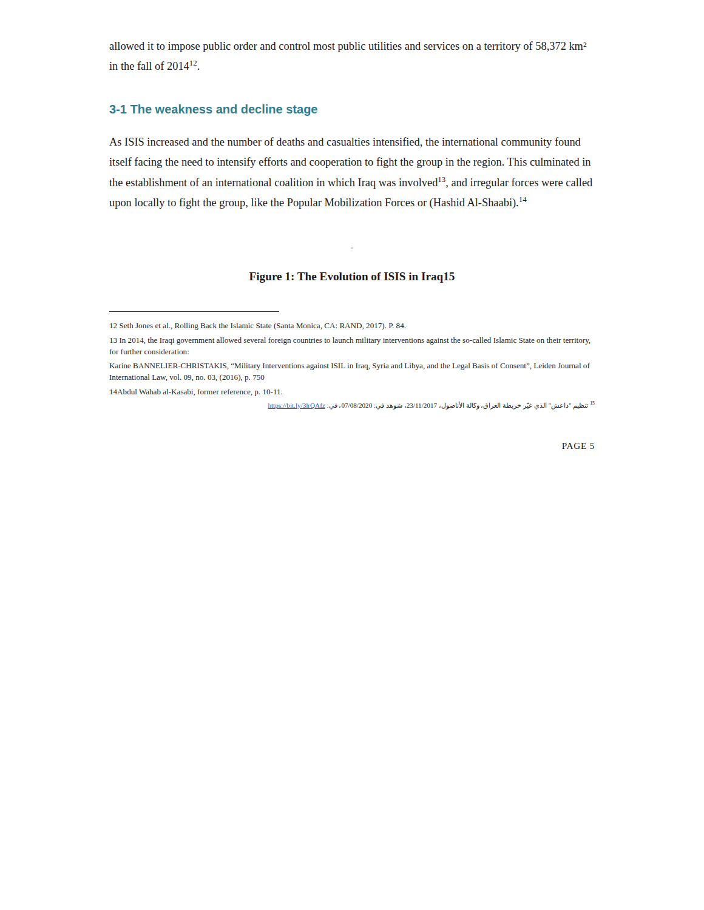allowed it to impose public order and control most public utilities and services on a territory of 58,372 km² in the fall of 201412.
3-1 The weakness and decline stage
As ISIS increased and the number of deaths and casualties intensified, the international community found itself facing the need to intensify efforts and cooperation to fight the group in the region. This culminated in the establishment of an international coalition in which Iraq was involved13, and irregular forces were called upon locally to fight the group, like the Popular Mobilization Forces or (Hashid Al-Shaabi).14
Figure 1: The Evolution of ISIS in Iraq15
12 Seth Jones et al., Rolling Back the Islamic State (Santa Monica, CA: RAND, 2017). P. 84.
13 In 2014, the Iraqi government allowed several foreign countries to launch military interventions against the so-called Islamic State on their territory, for further consideration:
Karine BANNELIER-CHRISTAKIS, “Military Interventions against ISIL in Iraq, Syria and Libya, and the Legal Basis of Consent”, Leiden Journal of International Law, vol. 09, no. 03, (2016), p. 750
14Abdul Wahab al-Kasabi, former reference, p. 10-11.
15 تنظيم "داعش" الذي غيّر خريطة العراق، وكالة الأناضول، 23/11/2017، شوهد في: 07/08/2020، في: https://bit.ly/3lrQAfz
PAGE 5